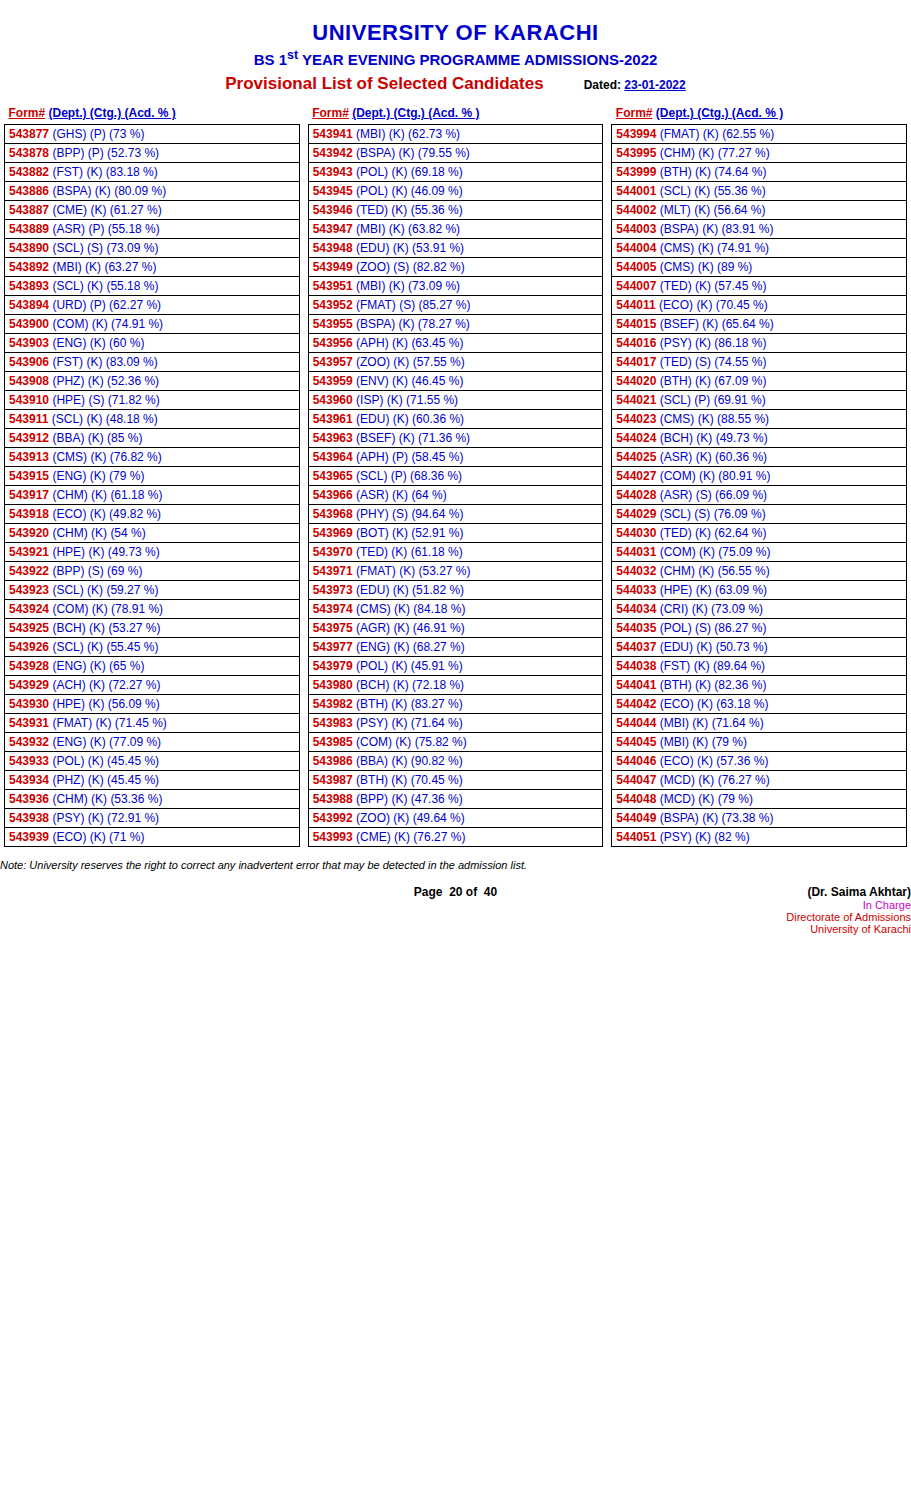UNIVERSITY OF KARACHI
BS 1st YEAR EVENING PROGRAMME ADMISSIONS-2022
Provisional List of Selected Candidates Dated: 23-01-2022
| / Form# (Dept.) (Ctg.) (Acd. % ) / / --- / / 543877 (GHS) (P) (73 %) / / 543878 (BPP) (P) (52.73 %) / / 543882 (FST) (K) (83.18 %) / / 543886 (BSPA) (K) (80.09 %) / / 543887 (CME) (K) (61.27 %) / / 543889 (ASR) (P) (55.18 %) / / 543890 (SCL) (S) (73.09 %) / / 543892 (MBI) (K) (63.27 %) / / 543893 (SCL) (K) (55.18 %) / / 543894 (URD) (P) (62.27 %) / / 543900 (COM) (K) (74.91 %) / / 543903 (ENG) (K) (60 %) / / 543906 (FST) (K) (83.09 %) / / 543908 (PHZ) (K) (52.36 %) / / 543910 (HPE) (S) (71.82 %) / / 543911 (SCL) (K) (48.18 %) / / 543912 (BBA) (K) (85 %) / / 543913 (CMS) (K) (76.82 %) / / 543915 (ENG) (K) (79 %) / / 543917 (CHM) (K) (61.18 %) / / 543918 (ECO) (K) (49.82 %) / / 543920 (CHM) (K) (54 %) / / 543921 (HPE) (K) (49.73 %) / / 543922 (BPP) (S) (69 %) / / 543923 (SCL) (K) (59.27 %) / / 543924 (COM) (K) (78.91 %) / / 543925 (BCH) (K) (53.27 %) / / 543926 (SCL) (K) (55.45 %) / / 543928 (ENG) (K) (65 %) / / 543929 (ACH) (K) (72.27 %) / / 543930 (HPE) (K) (56.09 %) / / 543931 (FMAT) (K) (71.45 %) / / 543932 (ENG) (K) (77.09 %) / / 543933 (POL) (K) (45.45 %) / / 543934 (PHZ) (K) (45.45 %) / / 543936 (CHM) (K) (53.36 %) / / 543938 (PSY) (K) (72.91 %) / / 543939 (ECO) (K) (71 %) / | / Form# (Dept.) (Ctg.) (Acd. % ) / / --- / / 543941 (MBI) (K) (62.73 %) / / 543942 (BSPA) (K) (79.55 %) / / 543943 (POL) (K) (69.18 %) / / 543945 (POL) (K) (46.09 %) / / 543946 (TED) (K) (55.36 %) / / 543947 (MBI) (K) (63.82 %) / / 543948 (EDU) (K) (53.91 %) / / 543949 (ZOO) (S) (82.82 %) / / 543951 (MBI) (K) (73.09 %) / / 543952 (FMAT) (S) (85.27 %) / / 543955 (BSPA) (K) (78.27 %) / / 543956 (APH) (K) (63.45 %) / / 543957 (ZOO) (K) (57.55 %) / / 543959 (ENV) (K) (46.45 %) / / 543960 (ISP) (K) (71.55 %) / / 543961 (EDU) (K) (60.36 %) / / 543963 (BSEF) (K) (71.36 %) / / 543964 (APH) (P) (58.45 %) / / 543965 (SCL) (P) (68.36 %) / / 543966 (ASR) (K) (64 %) / / 543968 (PHY) (S) (94.64 %) / / 543969 (BOT) (K) (52.91 %) / / 543970 (TED) (K) (61.18 %) / / 543971 (FMAT) (K) (53.27 %) / / 543973 (EDU) (K) (51.82 %) / / 543974 (CMS) (K) (84.18 %) / / 543975 (AGR) (K) (46.91 %) / / 543977 (ENG) (K) (68.27 %) / / 543979 (POL) (K) (45.91 %) / / 543980 (BCH) (K) (72.18 %) / / 543982 (BTH) (K) (83.27 %) / / 543983 (PSY) (K) (71.64 %) / / 543985 (COM) (K) (75.82 %) / / 543986 (BBA) (K) (90.82 %) / / 543987 (BTH) (K) (70.45 %) / / 543988 (BPP) (K) (47.36 %) / / 543992 (ZOO) (K) (49.64 %) / / 543993 (CME) (K) (76.27 %) / | / Form# (Dept.) (Ctg.) (Acd. % ) / / --- / / 543994 (FMAT) (K) (62.55 %) / / 543995 (CHM) (K) (77.27 %) / / 543999 (BTH) (K) (74.64 %) / / 544001 (SCL) (K) (55.36 %) / / 544002 (MLT) (K) (56.64 %) / / 544003 (BSPA) (K) (83.91 %) / / 544004 (CMS) (K) (74.91 %) / / 544005 (CMS) (K) (89 %) / / 544007 (TED) (K) (57.45 %) / / 544011 (ECO) (K) (70.45 %) / / 544015 (BSEF) (K) (65.64 %) / / 544016 (PSY) (K) (86.18 %) / / 544017 (TED) (S) (74.55 %) / / 544020 (BTH) (K) (67.09 %) / / 544021 (SCL) (P) (69.91 %) / / 544023 (CMS) (K) (88.55 %) / / 544024 (BCH) (K) (49.73 %) / / 544025 (ASR) (K) (60.36 %) / / 544027 (COM) (K) (80.91 %) / / 544028 (ASR) (S) (66.09 %) / / 544029 (SCL) (S) (76.09 %) / / 544030 (TED) (K) (62.64 %) / / 544031 (COM) (K) (75.09 %) / / 544032 (CHM) (K) (56.55 %) / / 544033 (HPE) (K) (63.09 %) / / 544034 (CRI) (K) (73.09 %) / / 544035 (POL) (S) (86.27 %) / / 544037 (EDU) (K) (50.73 %) / / 544038 (FST) (K) (89.64 %) / / 544041 (BTH) (K) (82.36 %) / / 544042 (ECO) (K) (63.18 %) / / 544044 (MBI) (K) (71.64 %) / / 544045 (MBI) (K) (79 %) / / 544046 (ECO) (K) (57.36 %) / / 544047 (MCD) (K) (76.27 %) / / 544048 (MCD) (K) (79 %) / / 544049 (BSPA) (K) (73.38 %) / / 544051 (PSY) (K) (82 %) / |
Note: University reserves the right to correct any inadvertent error that may be detected in the admission list.
Page 20 of 40
(Dr. Saima Akhtar)
In Charge
Directorate of Admissions
University of Karachi